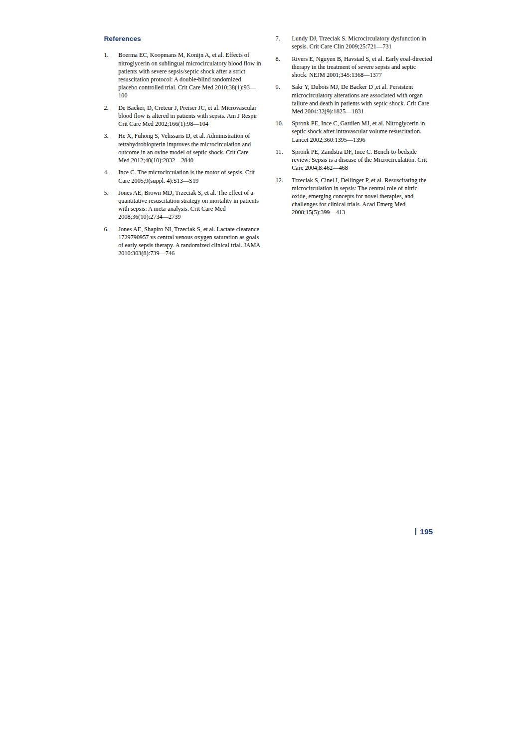References
Boerma EC, Koopmans M, Konijn A, et al. Effects of nitroglycerin on sublingual microcirculatory blood flow in patients with severe sepsis/septic shock after a strict resuscitation protocol: A double-blind randomized placebo controlled trial. Crit Care Med 2010;38(1):93—100
De Backer, D, Creteur J, Preiser JC, et al. Microvascular blood flow is altered in patients with sepsis. Am J Respir Crit Care Med 2002;166(1):98—104
He X, Fuhong S, Velissaris D, et al. Administration of tetrahydrobiopterin improves the microcirculation and outcome in an ovine model of septic shock. Crit Care Med 2012;40(10):2832—2840
Ince C. The microcirculation is the motor of sepsis. Crit Care 2005;9(suppl. 4):S13—S19
Jones AE, Brown MD, Trzeciak S, et al. The effect of a quantitative resuscitation strategy on mortality in patients with sepsis: A meta-analysis. Crit Care Med 2008;36(10):2734—2739
Jones AE, Shapiro NI, Trzeciak S, et al. Lactate clearance 1729790957 vs central venous oxygen saturation as goals of early sepsis therapy. A randomized clinical trial. JAMA 2010:303(8):739—746
Lundy DJ, Trzeciak S. Microcirculatory dysfunction in sepsis. Crit Care Clin 2009;25:721—731
Rivers E, Nguyen B, Havstad S, et al. Early eoal-directed therapy in the treatment of severe sepsis and septic shock. NEJM 2001;345:1368—1377
Sakr Y, Dubois MJ, De Backer D ,et al. Persistent microcirculatory alterations are associated with organ failure and death in patients with septic shock. Crit Care Med 2004:32(9):1825—1831
Spronk PE, Ince C, Gardien MJ, et al. Nitroglycerin in septic shock after intravascular volume resuscitation. Lancet 2002;360:1395—1396
Spronk PE, Zandstra DF, Ince C. Bench-to-bedside review: Sepsis is a disease of the Microcirculation. Crit Care 2004;8:462—468
Trzeciak S, Cinel I, Dellinger P, et al. Resuscitating the microcirculation in sepsis: The central role of nitric oxide, emerging concepts for novel therapies, and challenges for clinical trials. Acad Emerg Med 2008;15(5):399—413
195